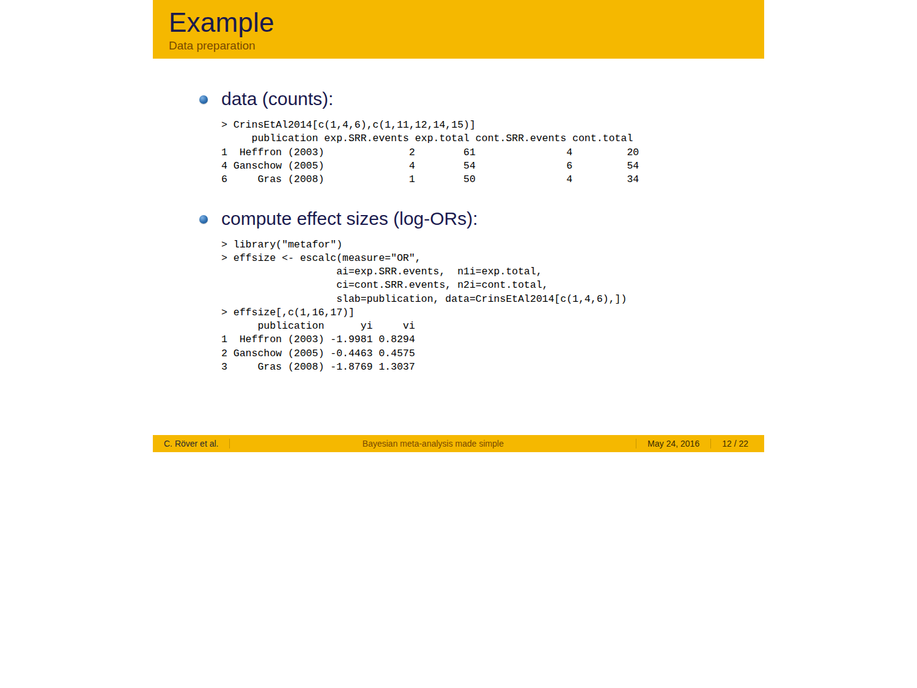Example
Data preparation
data (counts):
> CrinsEtAl2014[c(1,4,6),c(1,11,12,14,15)]
     publication exp.SRR.events exp.total cont.SRR.events cont.total
1  Heffron (2003)              2        61               4         20
4 Ganschow (2005)              4        54               6         54
6     Gras (2008)              1        50               4         34
compute effect sizes (log-ORs):
> library("metafor")
> effsize <- escalc(measure="OR",
                   ai=exp.SRR.events,  n1i=exp.total,
                   ci=cont.SRR.events, n2i=cont.total,
                   slab=publication, data=CrinsEtAl2014[c(1,4,6),])
> effsize[,c(1,16,17)]
      publication      yi     vi
1  Heffron (2003) -1.9981 0.8294
2 Ganschow (2005) -0.4463 0.4575
3     Gras (2008) -1.8769 1.3037
C. Röver et al.
Bayesian meta-analysis made simple
May 24, 2016
12 / 22